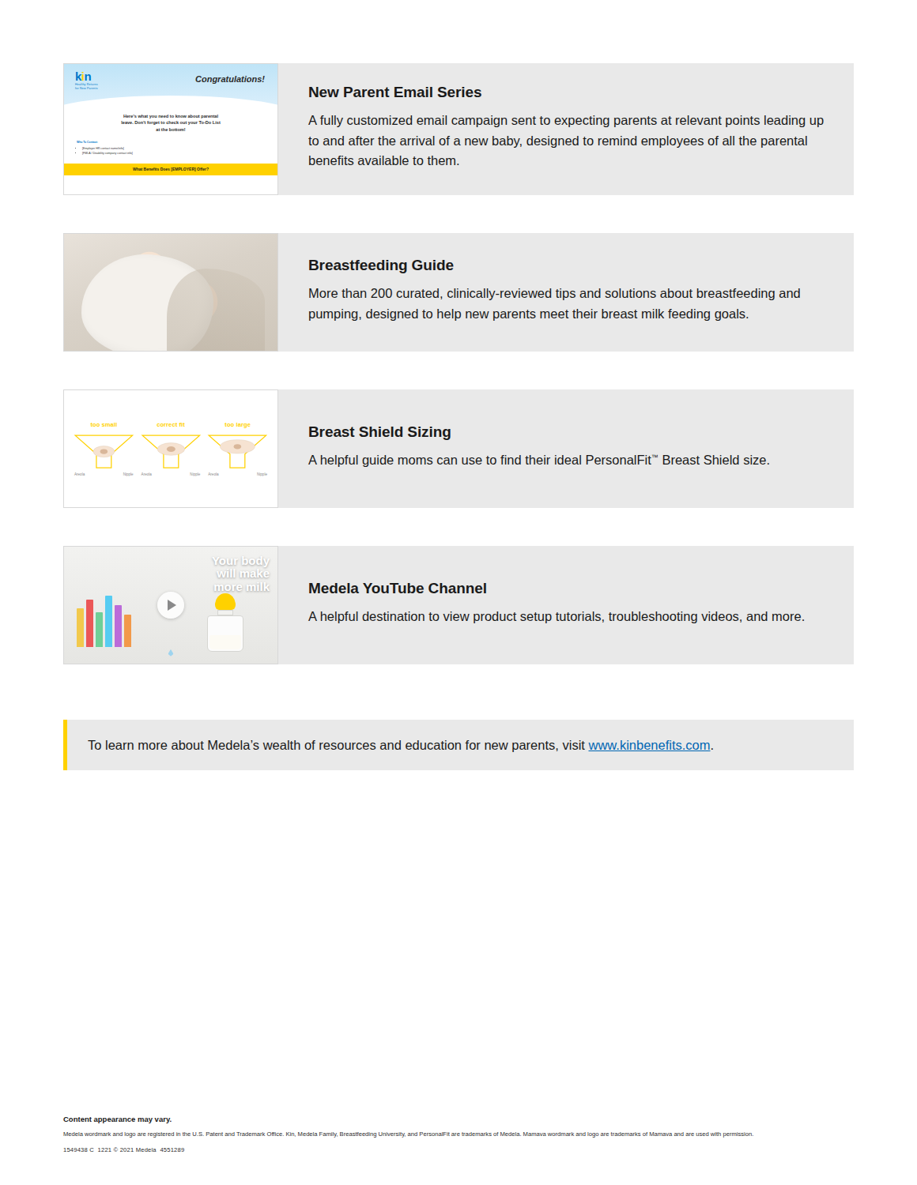kin
Healthy Returns
for New Parents
Congratulations!
Here's what you need to know about parental
leave. Don't forget to check out your To-Do List
at the bottom!
Who To Contact:
[Employer HR contact name/info]
[FMLA / Disability company contact info]
What Benefits Does [EMPLOYER] Offer?
New Parent Email Series
A fully customized email campaign sent to expecting parents at relevant points leading up to and after the arrival of a new baby, designed to remind employees of all the parental benefits available to them.
Breastfeeding Guide
More than 200 curated, clinically-reviewed tips and solutions about breastfeeding and pumping, designed to help new parents meet their breast milk feeding goals.
too small
Areola Nipple
correct fit
Areola Nipple
too large
Areola Nipple
Breast Shield Sizing
A helpful guide moms can use to find their ideal PersonalFit™ Breast Shield size.
Your body
will make
more milk
Medela YouTube Channel
A helpful destination to view product setup tutorials, troubleshooting videos, and more.
To learn more about Medela’s wealth of resources and education for new parents, visit www.kinbenefits.com.
Content appearance may vary.
Medela wordmark and logo are registered in the U.S. Patent and Trademark Office. Kin, Medela Family, Breastfeeding University, and PersonalFit are trademarks of Medela. Mamava wordmark and logo are trademarks of Mamava and are used with permission.
1549438 C 1221 © 2021 Medela 4551289